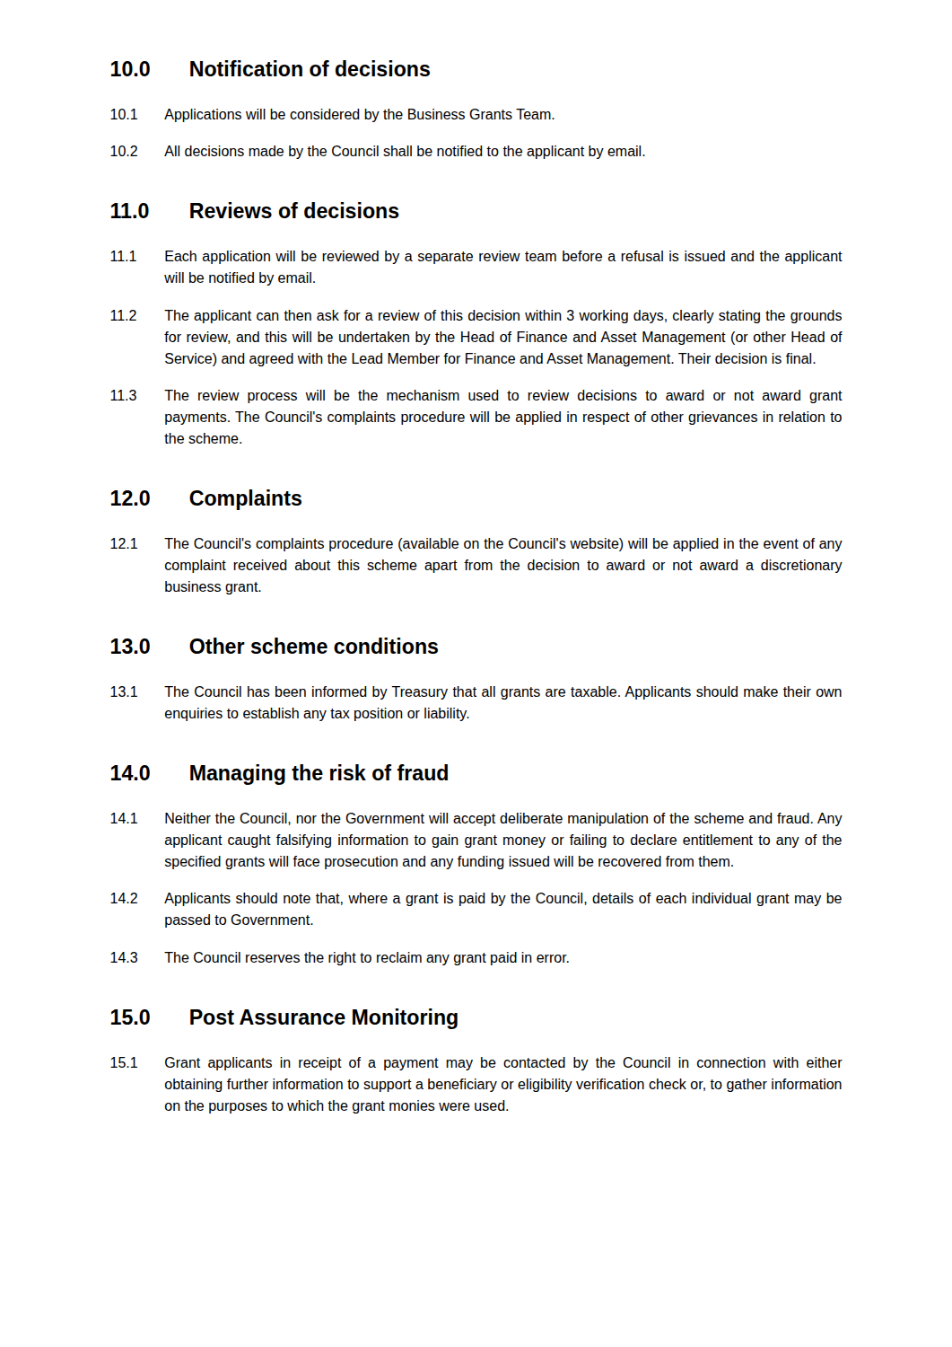10.0 Notification of decisions
10.1 Applications will be considered by the Business Grants Team.
10.2 All decisions made by the Council shall be notified to the applicant by email.
11.0 Reviews of decisions
11.1 Each application will be reviewed by a separate review team before a refusal is issued and the applicant will be notified by email.
11.2 The applicant can then ask for a review of this decision within 3 working days, clearly stating the grounds for review, and this will be undertaken by the Head of Finance and Asset Management (or other Head of Service) and agreed with the Lead Member for Finance and Asset Management. Their decision is final.
11.3 The review process will be the mechanism used to review decisions to award or not award grant payments. The Council's complaints procedure will be applied in respect of other grievances in relation to the scheme.
12.0 Complaints
12.1 The Council's complaints procedure (available on the Council's website) will be applied in the event of any complaint received about this scheme apart from the decision to award or not award a discretionary business grant.
13.0 Other scheme conditions
13.1 The Council has been informed by Treasury that all grants are taxable. Applicants should make their own enquiries to establish any tax position or liability.
14.0 Managing the risk of fraud
14.1 Neither the Council, nor the Government will accept deliberate manipulation of the scheme and fraud. Any applicant caught falsifying information to gain grant money or failing to declare entitlement to any of the specified grants will face prosecution and any funding issued will be recovered from them.
14.2 Applicants should note that, where a grant is paid by the Council, details of each individual grant may be passed to Government.
14.3 The Council reserves the right to reclaim any grant paid in error.
15.0 Post Assurance Monitoring
15.1 Grant applicants in receipt of a payment may be contacted by the Council in connection with either obtaining further information to support a beneficiary or eligibility verification check or, to gather information on the purposes to which the grant monies were used.